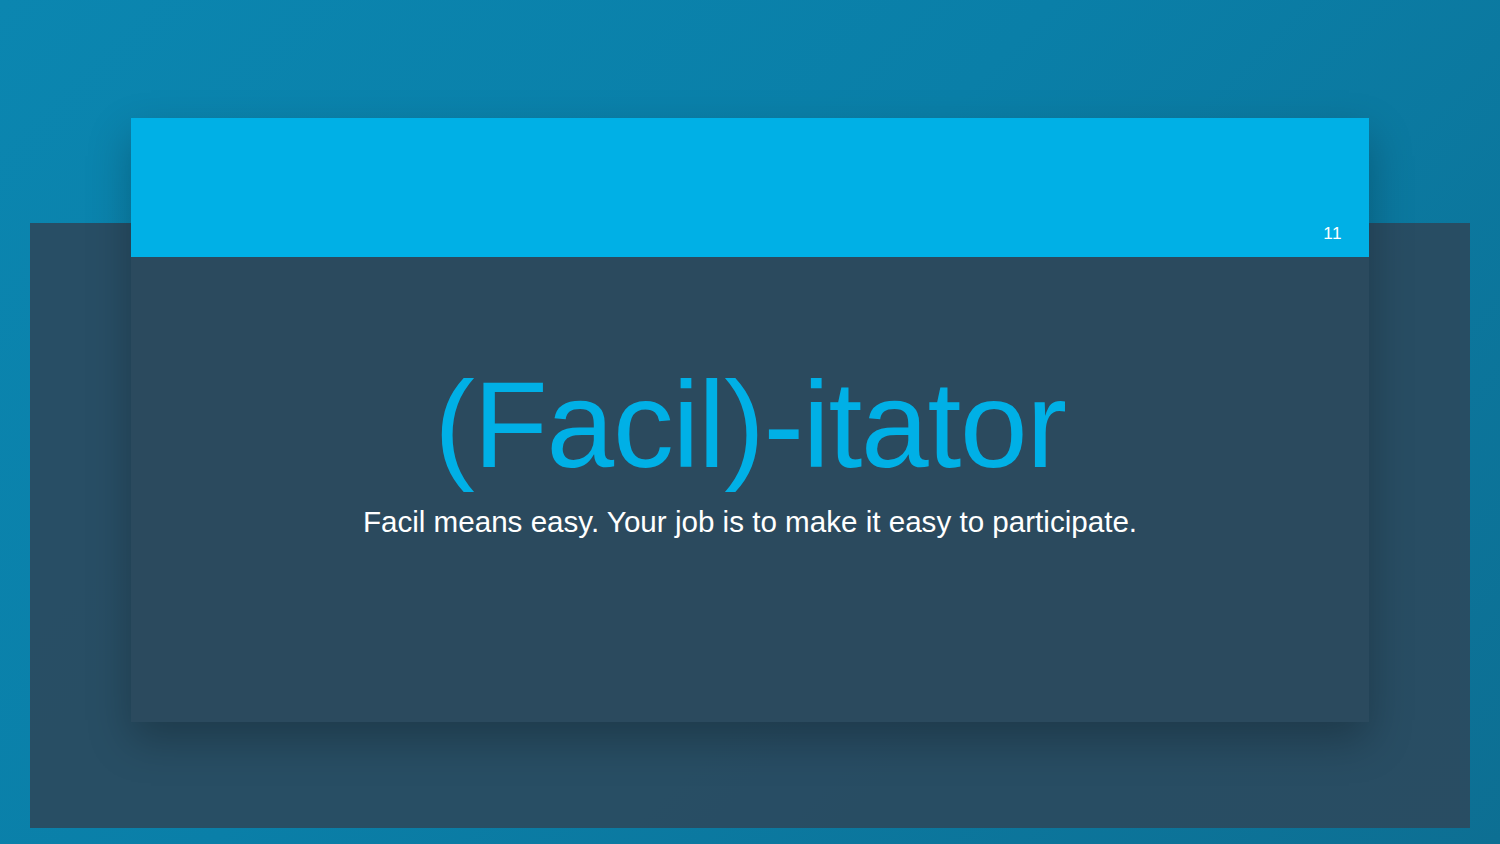11
(Facil)-itator
Facil means easy. Your job is to make it easy to participate.